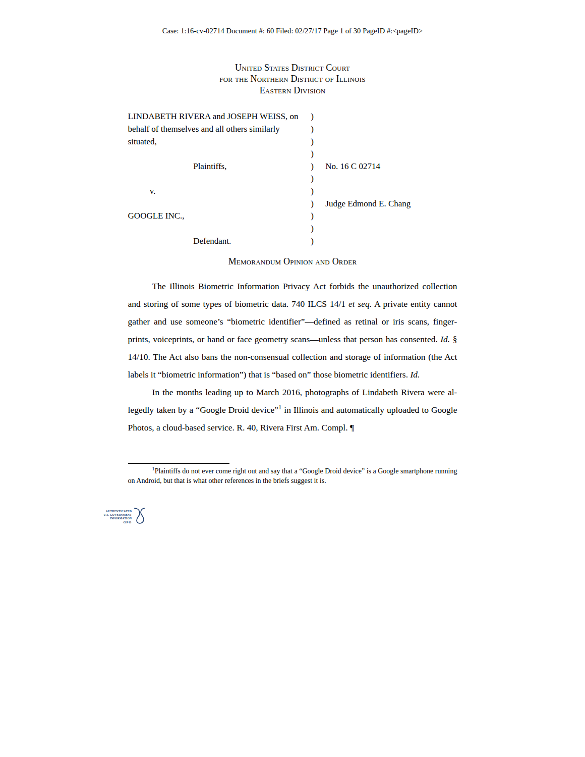Case: 1:16-cv-02714 Document #: 60 Filed: 02/27/17 Page 1 of 30 PageID #:<pageID>
United States District Court
for the Northern District of Illinois
Eastern Division
| LINDABETH RIVERA and JOSEPH WEISS, on behalf of themselves and all others similarly situated, | ) ) ) | |
| | ) | |
| Plaintiffs, | ) | No. 16 C 02714 |
| | ) | |
| v. | ) | |
| | ) | Judge Edmond E. Chang |
| GOOGLE INC., | ) | |
| | ) | |
| Defendant. | ) | |
Memorandum Opinion and Order
The Illinois Biometric Information Privacy Act forbids the unauthorized collection and storing of some types of biometric data. 740 ILCS 14/1 et seq. A private entity cannot gather and use someone’s “biometric identifier”—defined as retinal or iris scans, fingerprints, voiceprints, or hand or face geometry scans—unless that person has consented. Id. § 14/10. The Act also bans the non-consensual collection and storage of information (the Act labels it “biometric information”) that is “based on” those biometric identifiers. Id.
In the months leading up to March 2016, photographs of Lindabeth Rivera were allegedly taken by a “Google Droid device”1 in Illinois and automatically uploaded to Google Photos, a cloud-based service. R. 40, Rivera First Am. Compl. ¶
1Plaintiffs do not ever come right out and say that a “Google Droid device” is a Google smartphone running on Android, but that is what other references in the briefs suggest it is.
Authenticated
U.S. Government
Information
GPO